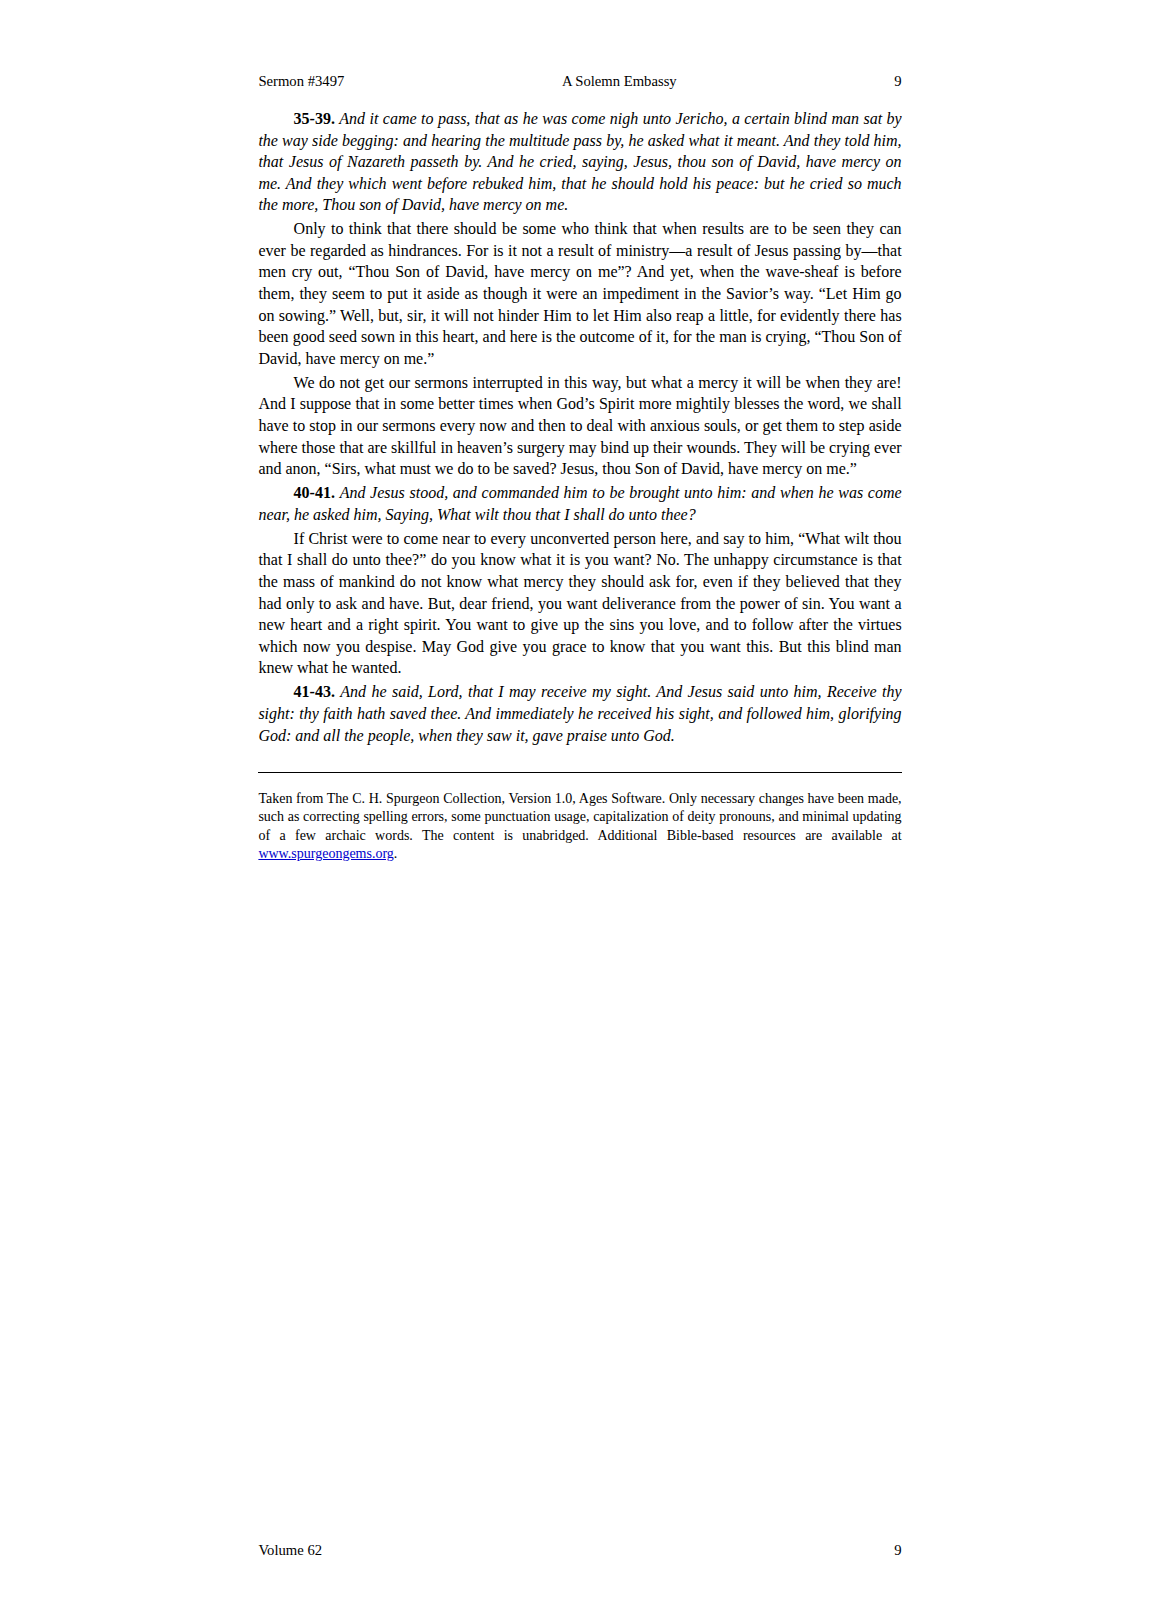Sermon #3497 A Solemn Embassy 9
35-39. And it came to pass, that as he was come nigh unto Jericho, a certain blind man sat by the way side begging: and hearing the multitude pass by, he asked what it meant. And they told him, that Jesus of Nazareth passeth by. And he cried, saying, Jesus, thou son of David, have mercy on me. And they which went before rebuked him, that he should hold his peace: but he cried so much the more, Thou son of David, have mercy on me.
Only to think that there should be some who think that when results are to be seen they can ever be regarded as hindrances. For is it not a result of ministry—a result of Jesus passing by—that men cry out, “Thou Son of David, have mercy on me”? And yet, when the wave-sheaf is before them, they seem to put it aside as though it were an impediment in the Savior’s way. “Let Him go on sowing.” Well, but, sir, it will not hinder Him to let Him also reap a little, for evidently there has been good seed sown in this heart, and here is the outcome of it, for the man is crying, “Thou Son of David, have mercy on me.”
We do not get our sermons interrupted in this way, but what a mercy it will be when they are! And I suppose that in some better times when God’s Spirit more mightily blesses the word, we shall have to stop in our sermons every now and then to deal with anxious souls, or get them to step aside where those that are skillful in heaven’s surgery may bind up their wounds. They will be crying ever and anon, “Sirs, what must we do to be saved? Jesus, thou Son of David, have mercy on me.”
40-41. And Jesus stood, and commanded him to be brought unto him: and when he was come near, he asked him, Saying, What wilt thou that I shall do unto thee?
If Christ were to come near to every unconverted person here, and say to him, “What wilt thou that I shall do unto thee?” do you know what it is you want? No. The unhappy circumstance is that the mass of mankind do not know what mercy they should ask for, even if they believed that they had only to ask and have. But, dear friend, you want deliverance from the power of sin. You want a new heart and a right spirit. You want to give up the sins you love, and to follow after the virtues which now you despise. May God give you grace to know that you want this. But this blind man knew what he wanted.
41-43. And he said, Lord, that I may receive my sight. And Jesus said unto him, Receive thy sight: thy faith hath saved thee. And immediately he received his sight, and followed him, glorifying God: and all the people, when they saw it, gave praise unto God.
Taken from The C. H. Spurgeon Collection, Version 1.0, Ages Software. Only necessary changes have been made, such as correcting spelling errors, some punctuation usage, capitalization of deity pronouns, and minimal updating of a few archaic words. The content is unabridged. Additional Bible-based resources are available at www.spurgeongems.org.
Volume 62 9